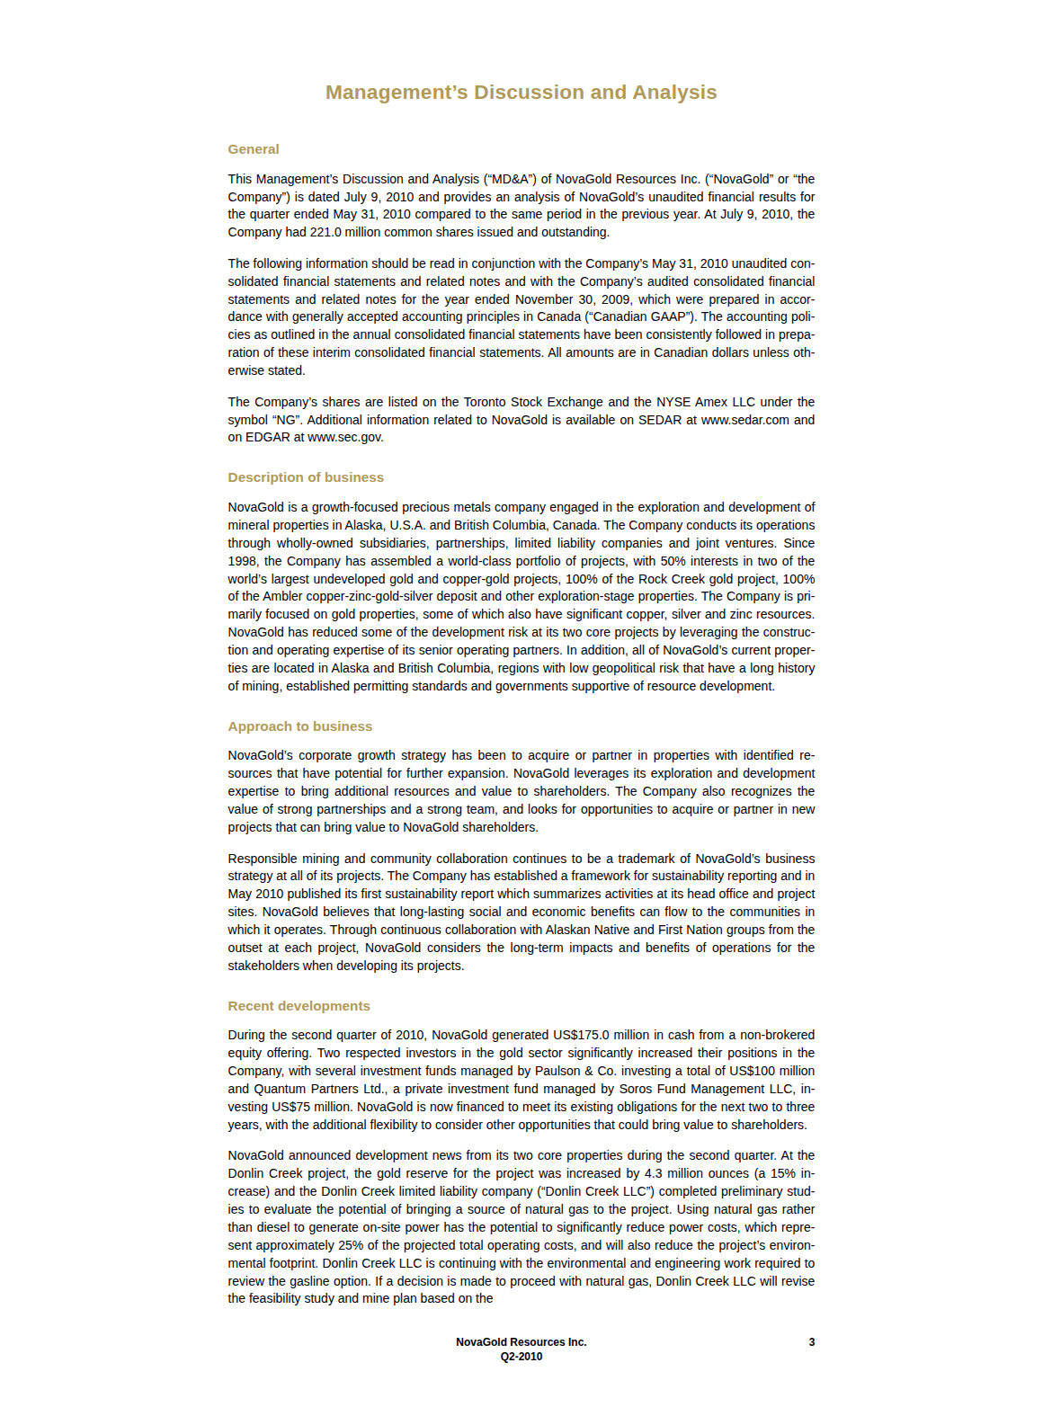Management’s Discussion and Analysis
General
This Management’s Discussion and Analysis (“MD&A”) of NovaGold Resources Inc. (“NovaGold” or “the Company”) is dated July 9, 2010 and provides an analysis of NovaGold’s unaudited financial results for the quarter ended May 31, 2010 compared to the same period in the previous year. At July 9, 2010, the Company had 221.0 million common shares issued and outstanding.
The following information should be read in conjunction with the Company’s May 31, 2010 unaudited consolidated financial statements and related notes and with the Company’s audited consolidated financial statements and related notes for the year ended November 30, 2009, which were prepared in accordance with generally accepted accounting principles in Canada (“Canadian GAAP”). The accounting policies as outlined in the annual consolidated financial statements have been consistently followed in preparation of these interim consolidated financial statements. All amounts are in Canadian dollars unless otherwise stated.
The Company’s shares are listed on the Toronto Stock Exchange and the NYSE Amex LLC under the symbol “NG”. Additional information related to NovaGold is available on SEDAR at www.sedar.com and on EDGAR at www.sec.gov.
Description of business
NovaGold is a growth-focused precious metals company engaged in the exploration and development of mineral properties in Alaska, U.S.A. and British Columbia, Canada. The Company conducts its operations through wholly-owned subsidiaries, partnerships, limited liability companies and joint ventures. Since 1998, the Company has assembled a world-class portfolio of projects, with 50% interests in two of the world’s largest undeveloped gold and copper-gold projects, 100% of the Rock Creek gold project, 100% of the Ambler copper-zinc-gold-silver deposit and other exploration-stage properties. The Company is primarily focused on gold properties, some of which also have significant copper, silver and zinc resources. NovaGold has reduced some of the development risk at its two core projects by leveraging the construction and operating expertise of its senior operating partners. In addition, all of NovaGold’s current properties are located in Alaska and British Columbia, regions with low geopolitical risk that have a long history of mining, established permitting standards and governments supportive of resource development.
Approach to business
NovaGold’s corporate growth strategy has been to acquire or partner in properties with identified resources that have potential for further expansion. NovaGold leverages its exploration and development expertise to bring additional resources and value to shareholders. The Company also recognizes the value of strong partnerships and a strong team, and looks for opportunities to acquire or partner in new projects that can bring value to NovaGold shareholders.
Responsible mining and community collaboration continues to be a trademark of NovaGold’s business strategy at all of its projects. The Company has established a framework for sustainability reporting and in May 2010 published its first sustainability report which summarizes activities at its head office and project sites. NovaGold believes that long-lasting social and economic benefits can flow to the communities in which it operates. Through continuous collaboration with Alaskan Native and First Nation groups from the outset at each project, NovaGold considers the long-term impacts and benefits of operations for the stakeholders when developing its projects.
Recent developments
During the second quarter of 2010, NovaGold generated US$175.0 million in cash from a non-brokered equity offering. Two respected investors in the gold sector significantly increased their positions in the Company, with several investment funds managed by Paulson & Co. investing a total of US$100 million and Quantum Partners Ltd., a private investment fund managed by Soros Fund Management LLC, investing US$75 million. NovaGold is now financed to meet its existing obligations for the next two to three years, with the additional flexibility to consider other opportunities that could bring value to shareholders.
NovaGold announced development news from its two core properties during the second quarter. At the Donlin Creek project, the gold reserve for the project was increased by 4.3 million ounces (a 15% increase) and the Donlin Creek limited liability company (“Donlin Creek LLC”) completed preliminary studies to evaluate the potential of bringing a source of natural gas to the project. Using natural gas rather than diesel to generate on-site power has the potential to significantly reduce power costs, which represent approximately 25% of the projected total operating costs, and will also reduce the project’s environmental footprint. Donlin Creek LLC is continuing with the environmental and engineering work required to review the gasline option. If a decision is made to proceed with natural gas, Donlin Creek LLC will revise the feasibility study and mine plan based on the
NovaGold Resources Inc.
Q2-2010
3